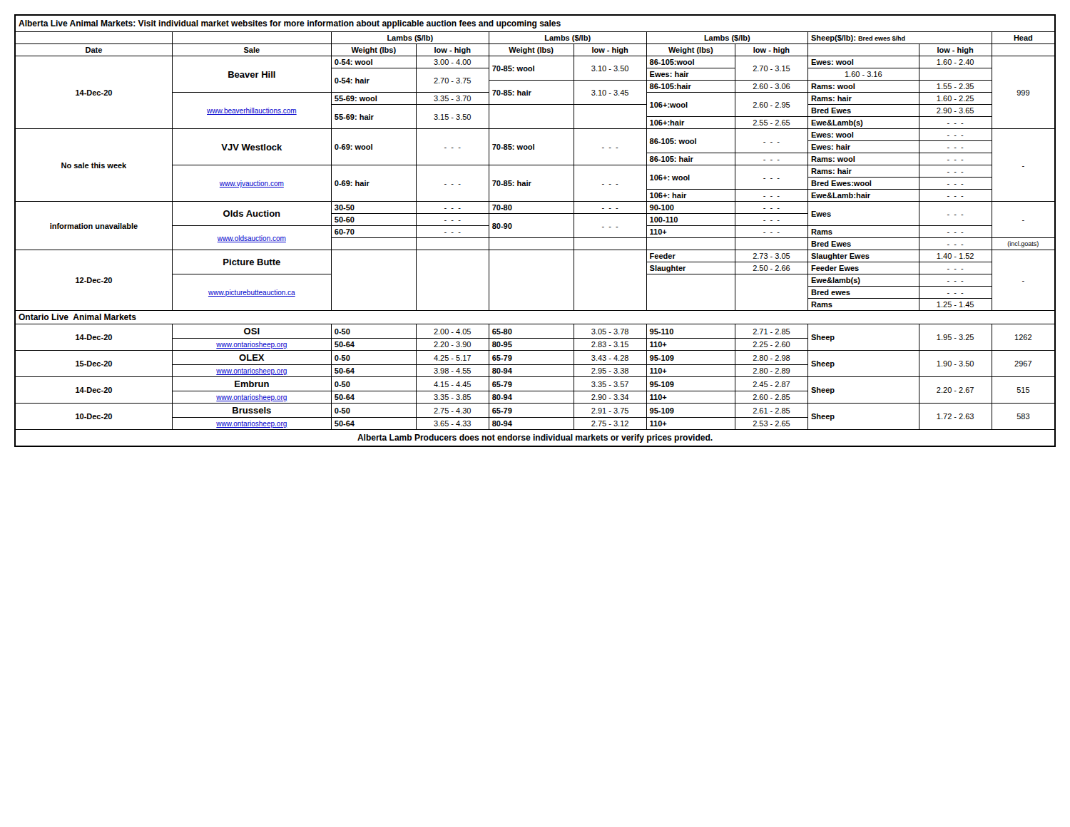| Alberta Live Animal Markets: Visit individual market websites for more information about applicable auction fees and upcoming sales |
| | | Lambs ($/lb) | Lambs ($/lb) | Lambs ($/lb) | Sheep($/lb): Bred ewes $/hd | Head |
| Date | Sale | Weight (lbs) | low - high | Weight (lbs) | low - high | Weight (lbs) | low - high | | low - high | |
| 14-Dec-20 | Beaver Hill | 0-54: wool | 3.00 - 4.00 | 70-85: wool | 3.10 - 3.50 | 86-105:wool | 2.70 - 3.15 | Ewes: wool | 1.60 - 2.40 | 999 |
| 0-54: hair | 2.70 - 3.75 | Ewes: hair | 1.60 - 3.16 |
| 70-85: hair | 3.10 - 3.45 | 86-105:hair | 2.60 - 3.06 | Rams: wool | 1.55 - 2.35 |
| www.beaverhillauctions.com | 55-69: wool | 3.35 - 3.70 | 106+:wool | 2.60 - 2.95 | Rams: hair | 1.60 - 2.25 |
| 55-69: hair | 3.15 - 3.50 | | | Bred Ewes | 2.90 - 3.65 |
| 106+:hair | 2.55 - 2.65 | Ewe&Lamb(s) | - - - |
| No sale this week | VJV Westlock | 0-69: wool | - - - | 70-85: wool | - - - | 86-105: wool | - - - | Ewes: wool | - - - | - |
| Ewes: hair | - - - |
| 86-105: hair | - - - | Rams: wool | - - - |
| www.vjvauction.com | 0-69: hair | - - - | 70-85: hair | - - - | 106+: wool | - - - | Rams: hair | - - - |
| Bred Ewes:wool | - - - |
| 106+: hair | - - - | Ewe&Lamb:hair | - - - |
| information unavailable | Olds Auction | 30-50 | - - - | 70-80 | - - - | 90-100 | - - - | Ewes | - - - | - |
| 50-60 | - - - | 80-90 | - - - | 100-110 | - - - |
| www.oldsauction.com | 60-70 | - - - | 110+ | - - - | Rams | - - - |
| | | | | | | Bred Ewes | - - - | (incl.goats) |
| 12-Dec-20 | Picture Butte | | | | | Feeder | 2.73 - 3.05 | Slaughter Ewes | 1.40 - 1.52 | - |
| Slaughter | 2.50 - 2.66 | Feeder Ewes | - - - |
| www.picturebutteauction.ca | | | Ewe&lamb(s) | - - - |
| Bred ewes | - - - |
| Rams | 1.25 - 1.45 |
| Ontario Live Animal Markets |
| 14-Dec-20 | OSI | 0-50 | 2.00 - 4.05 | 65-80 | 3.05 - 3.78 | 95-110 | 2.71 - 2.85 | Sheep | 1.95 - 3.25 | 1262 |
| www.ontariosheep.org | 50-64 | 2.20 - 3.90 | 80-95 | 2.83 - 3.15 | 110+ | 2.25 - 2.60 |
| 15-Dec-20 | OLEX | 0-50 | 4.25 - 5.17 | 65-79 | 3.43 - 4.28 | 95-109 | 2.80 - 2.98 | Sheep | 1.90 - 3.50 | 2967 |
| www.ontariosheep.org | 50-64 | 3.98 - 4.55 | 80-94 | 2.95 - 3.38 | 110+ | 2.80 - 2.89 |
| 14-Dec-20 | Embrun | 0-50 | 4.15 - 4.45 | 65-79 | 3.35 - 3.57 | 95-109 | 2.45 - 2.87 | Sheep | 2.20 - 2.67 | 515 |
| www.ontariosheep.org | 50-64 | 3.35 - 3.85 | 80-94 | 2.90 - 3.34 | 110+ | 2.60 - 2.85 |
| 10-Dec-20 | Brussels | 0-50 | 2.75 - 4.30 | 65-79 | 2.91 - 3.75 | 95-109 | 2.61 - 2.85 | Sheep | 1.72 - 2.63 | 583 |
| www.ontariosheep.org | 50-64 | 3.65 - 4.33 | 80-94 | 2.75 - 3.12 | 110+ | 2.53 - 2.65 |
| Alberta Lamb Producers does not endorse individual markets or verify prices provided. |